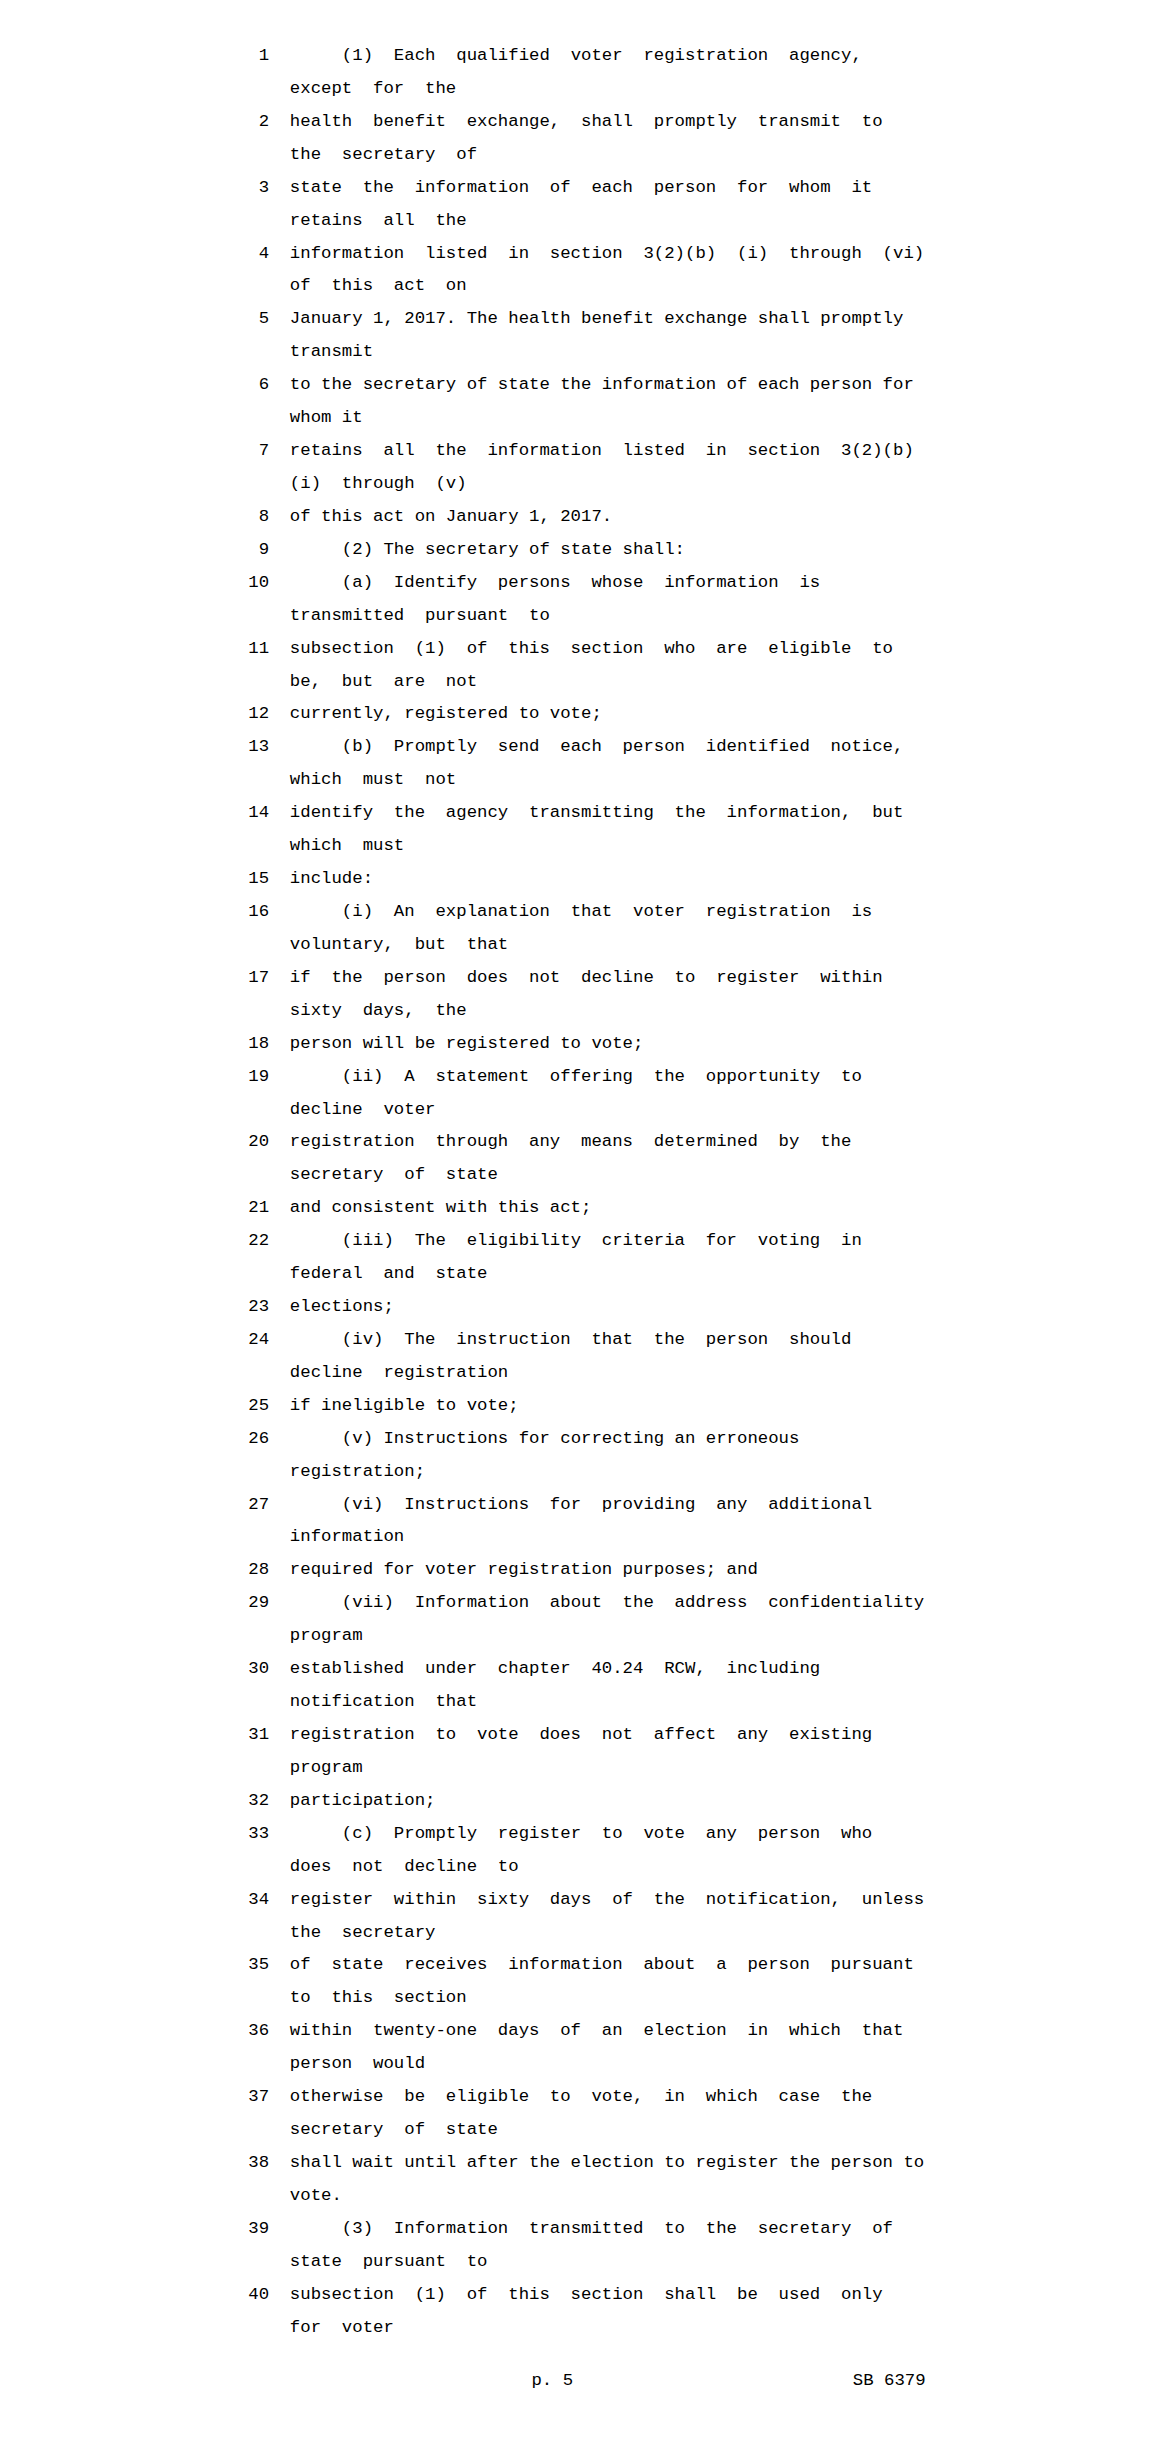(1) Each qualified voter registration agency, except for the
health benefit exchange, shall promptly transmit to the secretary of
state the information of each person for whom it retains all the
information listed in section 3(2)(b) (i) through (vi) of this act on
January 1, 2017. The health benefit exchange shall promptly transmit
to the secretary of state the information of each person for whom it
retains all the information listed in section 3(2)(b) (i) through (v)
of this act on January 1, 2017.
(2) The secretary of state shall:
(a) Identify persons whose information is transmitted pursuant to
subsection (1) of this section who are eligible to be, but are not
currently, registered to vote;
(b) Promptly send each person identified notice, which must not
identify the agency transmitting the information, but which must
include:
(i) An explanation that voter registration is voluntary, but that
if the person does not decline to register within sixty days, the
person will be registered to vote;
(ii) A statement offering the opportunity to decline voter
registration through any means determined by the secretary of state
and consistent with this act;
(iii) The eligibility criteria for voting in federal and state
elections;
(iv) The instruction that the person should decline registration
if ineligible to vote;
(v) Instructions for correcting an erroneous registration;
(vi) Instructions for providing any additional information
required for voter registration purposes; and
(vii) Information about the address confidentiality program
established under chapter 40.24 RCW, including notification that
registration to vote does not affect any existing program
participation;
(c) Promptly register to vote any person who does not decline to
register within sixty days of the notification, unless the secretary
of state receives information about a person pursuant to this section
within twenty-one days of an election in which that person would
otherwise be eligible to vote, in which case the secretary of state
shall wait until after the election to register the person to vote.
(3) Information transmitted to the secretary of state pursuant to
subsection (1) of this section shall be used only for voter
p. 5 SB 6379